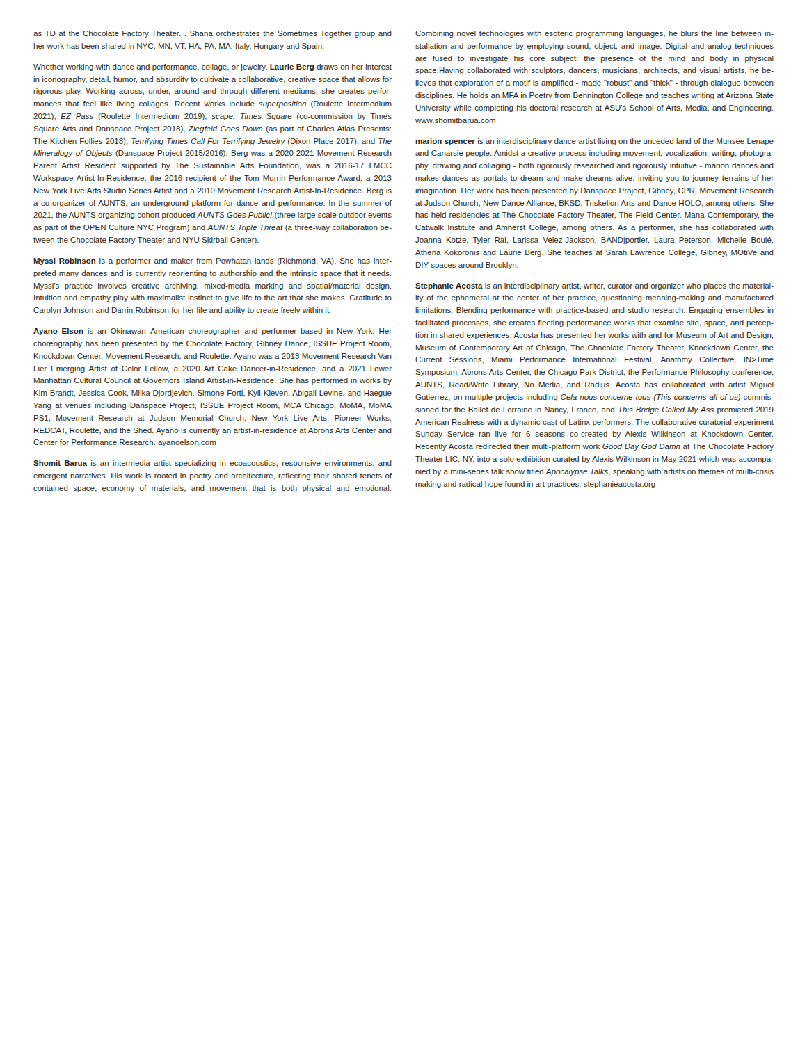as TD at the Chocolate Factory Theater. . Shana orchestrates the Sometimes Together group and her work has been shared in NYC, MN, VT, HA, PA, MA, Italy, Hungary and Spain.
Whether working with dance and performance, collage, or jewelry, Laurie Berg draws on her interest in iconography, detail, humor, and absurdity to cultivate a collaborative, creative space that allows for rigorous play. Working across, under, around and through different mediums, she creates performances that feel like living collages. Recent works include superposition (Roulette Intermedium 2021), EZ Pass (Roulette Intermedium 2019), scape: Times Square (co-commission by Times Square Arts and Danspace Project 2018), Ziegfeld Goes Down (as part of Charles Atlas Presents: The Kitchen Follies 2018), Terrifying Times Call For Terrifying Jewelry (Dixon Place 2017), and The Mineralogy of Objects (Danspace Project 2015/2016). Berg was a 2020-2021 Movement Research Parent Artist Resident supported by The Sustainable Arts Foundation, was a 2016-17 LMCC Workspace Artist-In-Residence, the 2016 recipient of the Tom Murrin Performance Award, a 2013 New York Live Arts Studio Series Artist and a 2010 Movement Research Artist-In-Residence. Berg is a co-organizer of AUNTS, an underground platform for dance and performance. In the summer of 2021, the AUNTS organizing cohort produced AUNTS Goes Public! (three large scale outdoor events as part of the OPEN Culture NYC Program) and AUNTS Triple Threat (a three-way collaboration between the Chocolate Factory Theater and NYU Skirball Center).
Myssi Robinson is a performer and maker from Powhatan lands (Richmond, VA). She has interpreted many dances and is currently reorienting to authorship and the intrinsic space that it needs. Myssi's practice involves creative archiving, mixed-media marking and spatial/material design. Intuition and empathy play with maximalist instinct to give life to the art that she makes. Gratitude to Carolyn Johnson and Darrin Robinson for her life and ability to create freely within it.
Ayano Elson is an Okinawan–American choreographer and performer based in New York. Her choreography has been presented by the Chocolate Factory, Gibney Dance, ISSUE Project Room, Knockdown Center, Movement Research, and Roulette. Ayano was a 2018 Movement Research Van Lier Emerging Artist of Color Fellow, a 2020 Art Cake Dancer-in-Residence, and a 2021 Lower Manhattan Cultural Council at Governors Island Artist-in-Residence. She has performed in works by Kim Brandt, Jessica Cook, Milka Djordjevich, Simone Forti, Kyli Kleven, Abigail Levine, and Haegue Yang at venues including Danspace Project, ISSUE Project Room, MCA Chicago, MoMA, MoMA PS1, Movement Research at Judson Memorial Church, New York Live Arts, Pioneer Works, REDCAT, Roulette, and the Shed. Ayano is currently an artist-in-residence at Abrons Arts Center and Center for Performance Research. ayanoelson.com
Shomit Barua is an intermedia artist specializing in ecoacoustics, responsive environments, and emergent narratives. His work is rooted in poetry and architecture, reflecting their shared tenets of contained space, economy of materials, and movement that is both physical and emotional. Combining novel technologies with esoteric programming languages, he blurs the line between installation and performance by employing sound, object, and image. Digital and analog techniques are fused to investigate his core subject: the presence of the mind and body in physical space.Having collaborated with sculptors, dancers, musicians, architects, and visual artists, he believes that exploration of a motif is amplified - made "robust" and "thick" - through dialogue between disciplines. He holds an MFA in Poetry from Bennington College and teaches writing at Arizona State University while completing his doctoral research at ASU's School of Arts, Media, and Engineering. www.shomitbarua.com
marion spencer is an interdisciplinary dance artist living on the unceded land of the Munsee Lenape and Canarsie people. Amidst a creative process including movement, vocalization, writing, photography, drawing and collaging - both rigorously researched and rigorously intuitive - marion dances and makes dances as portals to dream and make dreams alive, inviting you to journey terrains of her imagination. Her work has been presented by Danspace Project, Gibney, CPR, Movement Research at Judson Church, New Dance Alliance, BKSD, Triskelion Arts and Dance HOLO, among others. She has held residencies at The Chocolate Factory Theater, The Field Center, Mana Contemporary, the Catwalk Institute and Amherst College, among others. As a performer, she has collaborated with Joanna Kotze, Tyler Rai, Larissa Velez-Jackson, BAND|portier, Laura Peterson, Michelle Boulé, Athena Kokoronis and Laurie Berg. She teaches at Sarah Lawrence College, Gibney, MOtiVe and DIY spaces around Brooklyn.
Stephanie Acosta is an interdisciplinary artist, writer, curator and organizer who places the materiality of the ephemeral at the center of her practice, questioning meaning-making and manufactured limitations. Blending performance with practice-based and studio research. Engaging ensembles in facilitated processes, she creates fleeting performance works that examine site, space, and perception in shared experiences. Acosta has presented her works with and for Museum of Art and Design, Museum of Contemporary Art of Chicago, The Chocolate Factory Theater, Knockdown Center, the Current Sessions, Miami Performance International Festival, Anatomy Collective, IN>Time Symposium, Abrons Arts Center, the Chicago Park District, the Performance Philosophy conference, AUNTS, Read/Write Library, No Media, and Radius. Acosta has collaborated with artist Miguel Gutierrez, on multiple projects including Cela nous concerne tous (This concerns all of us) commissioned for the Ballet de Lorraine in Nancy, France, and This Bridge Called My Ass premiered 2019 American Realness with a dynamic cast of Latinx performers. The collaborative curatorial experiment Sunday Service ran live for 6 seasons co-created by Alexis Wilkinson at Knockdown Center. Recently Acosta redirected their multi-platform work Good Day God Damn at The Chocolate Factory Theater LIC, NY, into a solo exhibition curated by Alexis Wilkinson in May 2021 which was accompanied by a mini-series talk show titled Apocalypse Talks, speaking with artists on themes of multi-crisis making and radical hope found in art practices. stephanieacosta.org